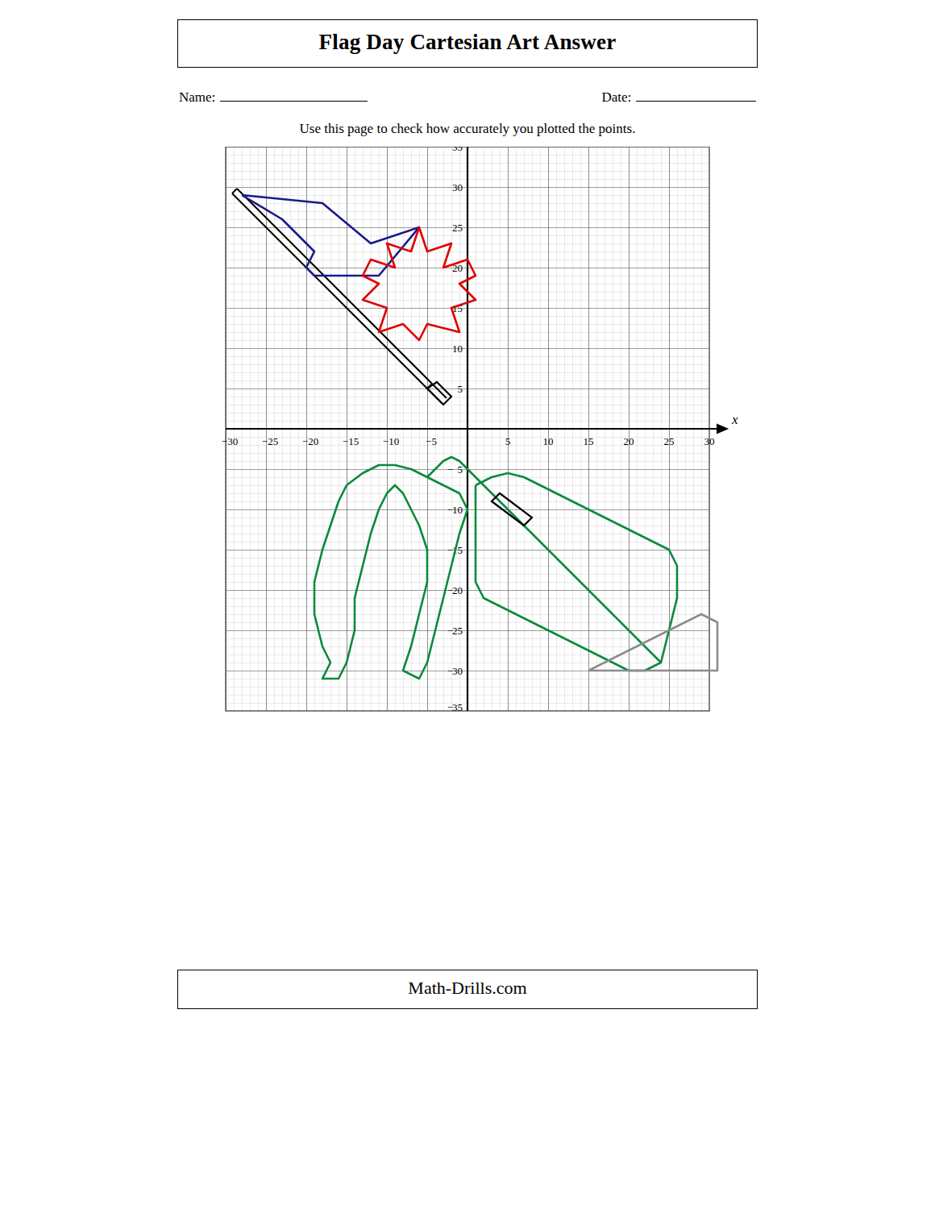Flag Day Cartesian Art Answer
| Name: | Date: |
Use this page to check how accurately you plotted the points.
x y 35 30 25 20 15 10 5 5 10 15 20 25 30 35 − − − − − − − −30 −25 −20 −15 −10 −5 5 10 15 20 25 30
Math-Drills.com